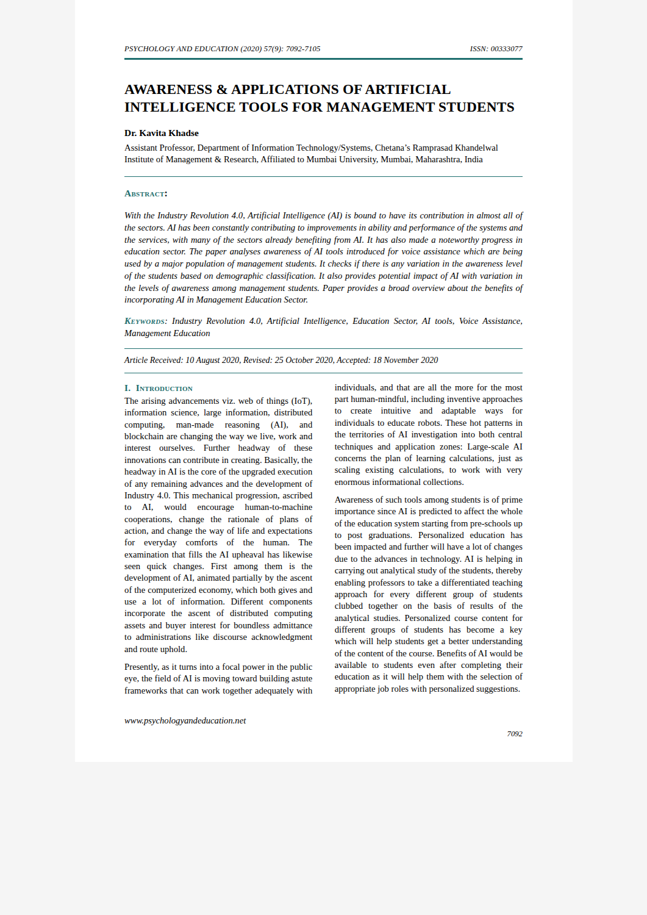PSYCHOLOGY AND EDUCATION (2020) 57(9): 7092-7105 ISSN: 00333077
AWARENESS & APPLICATIONS OF ARTIFICIAL INTELLIGENCE TOOLS FOR MANAGEMENT STUDENTS
Dr. Kavita Khadse
Assistant Professor, Department of Information Technology/Systems, Chetana’s Ramprasad Khandelwal Institute of Management & Research, Affiliated to Mumbai University, Mumbai, Maharashtra, India
Abstract:
With the Industry Revolution 4.0, Artificial Intelligence (AI) is bound to have its contribution in almost all of the sectors. AI has been constantly contributing to improvements in ability and performance of the systems and the services, with many of the sectors already benefiting from AI. It has also made a noteworthy progress in education sector. The paper analyses awareness of AI tools introduced for voice assistance which are being used by a major population of management students. It checks if there is any variation in the awareness level of the students based on demographic classification. It also provides potential impact of AI with variation in the levels of awareness among management students. Paper provides a broad overview about the benefits of incorporating AI in Management Education Sector.
Keywords: Industry Revolution 4.0, Artificial Intelligence, Education Sector, AI tools, Voice Assistance, Management Education
Article Received: 10 August 2020, Revised: 25 October 2020, Accepted: 18 November 2020
I. Introduction
The arising advancements viz. web of things (IoT), information science, large information, distributed computing, man-made reasoning (AI), and blockchain are changing the way we live, work and interest ourselves. Further headway of these innovations can contribute in creating. Basically, the headway in AI is the core of the upgraded execution of any remaining advances and the development of Industry 4.0. This mechanical progression, ascribed to AI, would encourage human-to-machine cooperations, change the rationale of plans of action, and change the way of life and expectations for everyday comforts of the human. The examination that fills the AI upheaval has likewise seen quick changes. First among them is the development of AI, animated partially by the ascent of the computerized economy, which both gives and use a lot of information. Different components incorporate the ascent of distributed computing assets and buyer interest for boundless admittance to administrations like discourse acknowledgment and route uphold.
Presently, as it turns into a focal power in the public eye, the field of AI is moving toward building astute frameworks that can work together adequately with individuals, and that are all the more for the most part human-mindful, including inventive approaches to create intuitive and adaptable ways for individuals to educate robots. These hot patterns in the territories of AI investigation into both central techniques and application zones: Large-scale AI concerns the plan of learning calculations, just as scaling existing calculations, to work with very enormous informational collections.
Awareness of such tools among students is of prime importance since AI is predicted to affect the whole of the education system starting from pre-schools up to post graduations. Personalized education has been impacted and further will have a lot of changes due to the advances in technology. AI is helping in carrying out analytical study of the students, thereby enabling professors to take a differentiated teaching approach for every different group of students clubbed together on the basis of results of the analytical studies. Personalized course content for different groups of students has become a key which will help students get a better understanding of the content of the course. Benefits of AI would be available to students even after completing their education as it will help them with the selection of appropriate job roles with personalized suggestions.
www.psychologyandeducation.net
7092